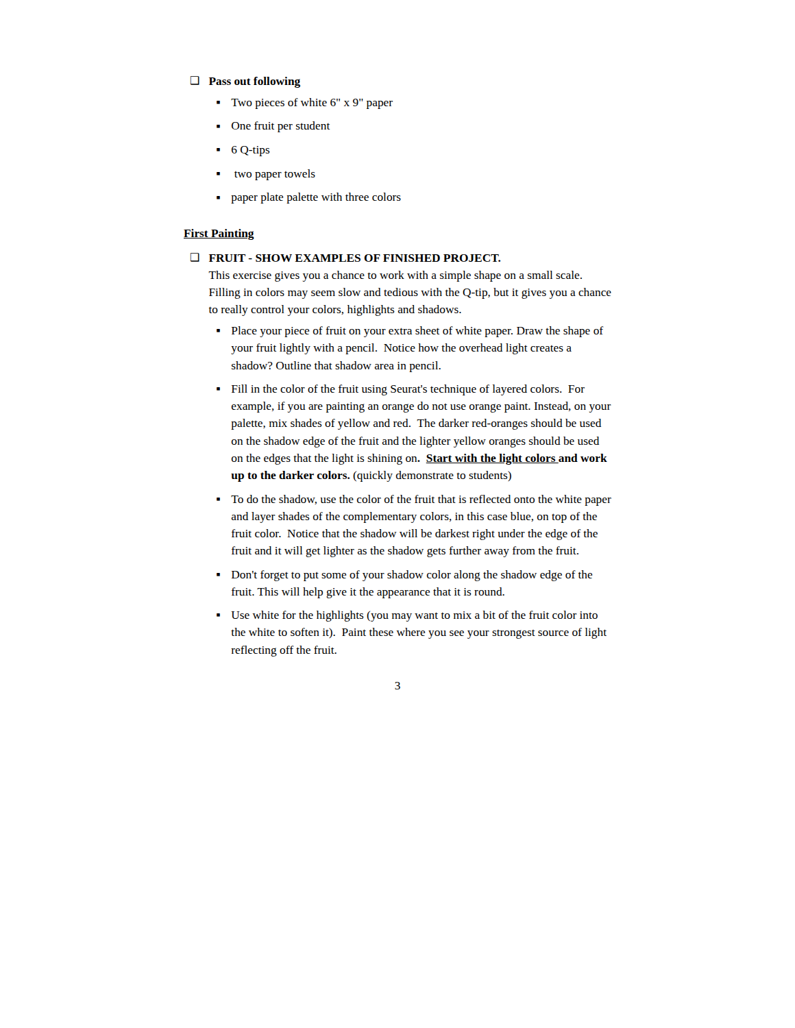Pass out following
Two pieces of white 6" x 9" paper
One fruit per student
6 Q-tips
two paper towels
paper plate palette with three colors
First Painting
FRUIT - SHOW EXAMPLES OF FINISHED PROJECT.
This exercise gives you a chance to work with a simple shape on a small scale. Filling in colors may seem slow and tedious with the Q-tip, but it gives you a chance to really control your colors, highlights and shadows.
Place your piece of fruit on your extra sheet of white paper. Draw the shape of your fruit lightly with a pencil. Notice how the overhead light creates a shadow? Outline that shadow area in pencil.
Fill in the color of the fruit using Seurat's technique of layered colors. For example, if you are painting an orange do not use orange paint. Instead, on your palette, mix shades of yellow and red. The darker red-oranges should be used on the shadow edge of the fruit and the lighter yellow oranges should be used on the edges that the light is shining on. Start with the light colors and work up to the darker colors. (quickly demonstrate to students)
To do the shadow, use the color of the fruit that is reflected onto the white paper and layer shades of the complementary colors, in this case blue, on top of the fruit color. Notice that the shadow will be darkest right under the edge of the fruit and it will get lighter as the shadow gets further away from the fruit.
Don't forget to put some of your shadow color along the shadow edge of the fruit. This will help give it the appearance that it is round.
Use white for the highlights (you may want to mix a bit of the fruit color into the white to soften it). Paint these where you see your strongest source of light reflecting off the fruit.
3